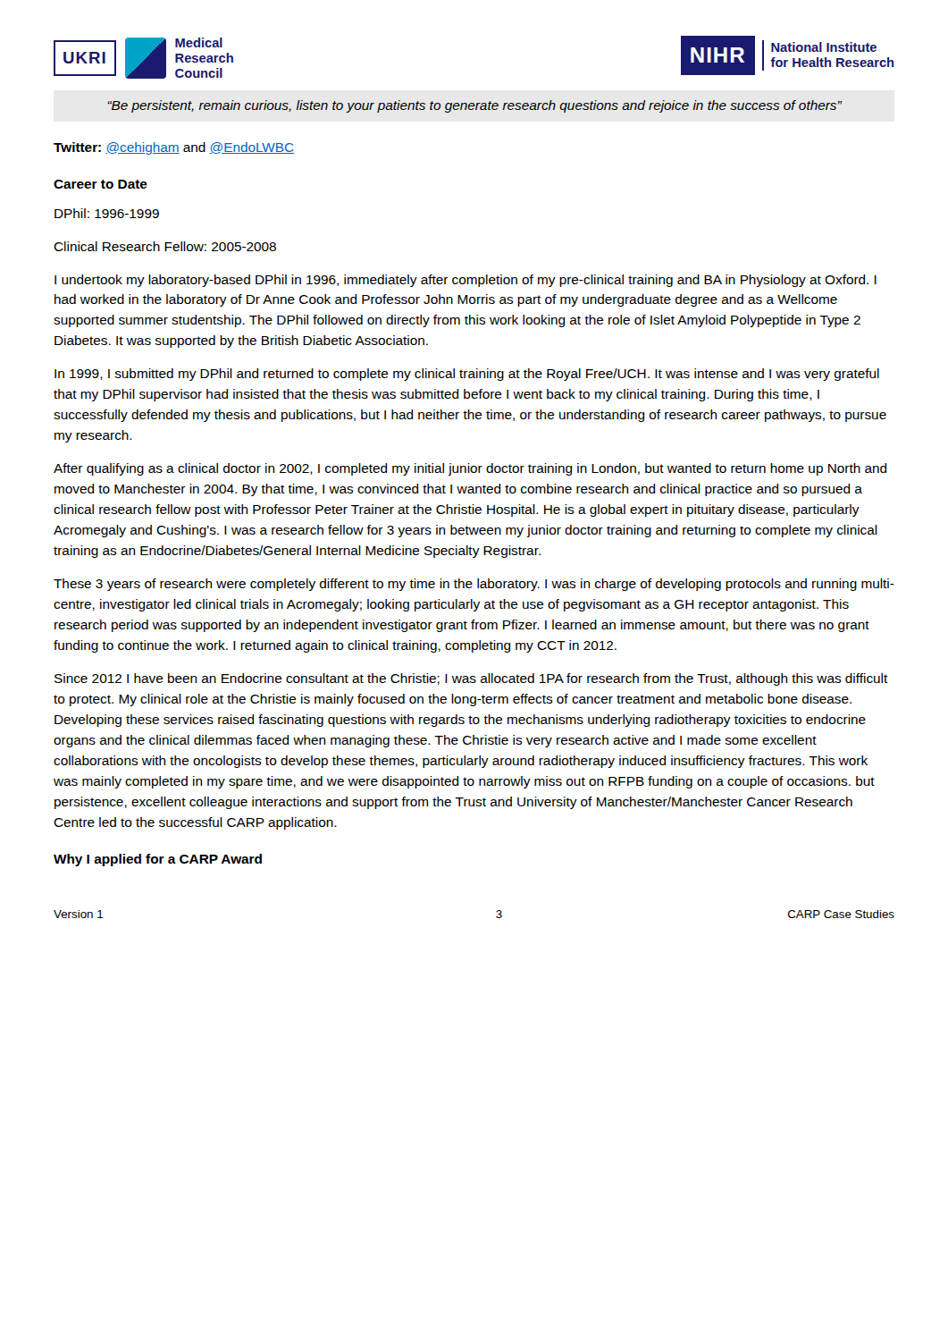UKRI
Medical
Research
Council
NIHR
National Institute
for Health Research
“Be persistent, remain curious, listen to your patients to generate research questions and rejoice in the success of others”
Twitter: @cehigham and @EndoLWBC
Career to Date
DPhil: 1996-1999
Clinical Research Fellow: 2005-2008
I undertook my laboratory-based DPhil in 1996, immediately after completion of my pre-clinical training and BA in Physiology at Oxford. I had worked in the laboratory of Dr Anne Cook and Professor John Morris as part of my undergraduate degree and as a Wellcome supported summer studentship. The DPhil followed on directly from this work looking at the role of Islet Amyloid Polypeptide in Type 2 Diabetes. It was supported by the British Diabetic Association.
In 1999, I submitted my DPhil and returned to complete my clinical training at the Royal Free/UCH. It was intense and I was very grateful that my DPhil supervisor had insisted that the thesis was submitted before I went back to my clinical training. During this time, I successfully defended my thesis and publications, but I had neither the time, or the understanding of research career pathways, to pursue my research.
After qualifying as a clinical doctor in 2002, I completed my initial junior doctor training in London, but wanted to return home up North and moved to Manchester in 2004. By that time, I was convinced that I wanted to combine research and clinical practice and so pursued a clinical research fellow post with Professor Peter Trainer at the Christie Hospital. He is a global expert in pituitary disease, particularly Acromegaly and Cushing's. I was a research fellow for 3 years in between my junior doctor training and returning to complete my clinical training as an Endocrine/Diabetes/General Internal Medicine Specialty Registrar.
These 3 years of research were completely different to my time in the laboratory. I was in charge of developing protocols and running multi-centre, investigator led clinical trials in Acromegaly; looking particularly at the use of pegvisomant as a GH receptor antagonist. This research period was supported by an independent investigator grant from Pfizer. I learned an immense amount, but there was no grant funding to continue the work. I returned again to clinical training, completing my CCT in 2012.
Since 2012 I have been an Endocrine consultant at the Christie; I was allocated 1PA for research from the Trust, although this was difficult to protect. My clinical role at the Christie is mainly focused on the long-term effects of cancer treatment and metabolic bone disease. Developing these services raised fascinating questions with regards to the mechanisms underlying radiotherapy toxicities to endocrine organs and the clinical dilemmas faced when managing these. The Christie is very research active and I made some excellent collaborations with the oncologists to develop these themes, particularly around radiotherapy induced insufficiency fractures. This work was mainly completed in my spare time, and we were disappointed to narrowly miss out on RFPB funding on a couple of occasions. but persistence, excellent colleague interactions and support from the Trust and University of Manchester/Manchester Cancer Research Centre led to the successful CARP application.
Why I applied for a CARP Award
Version 1 3 CARP Case Studies